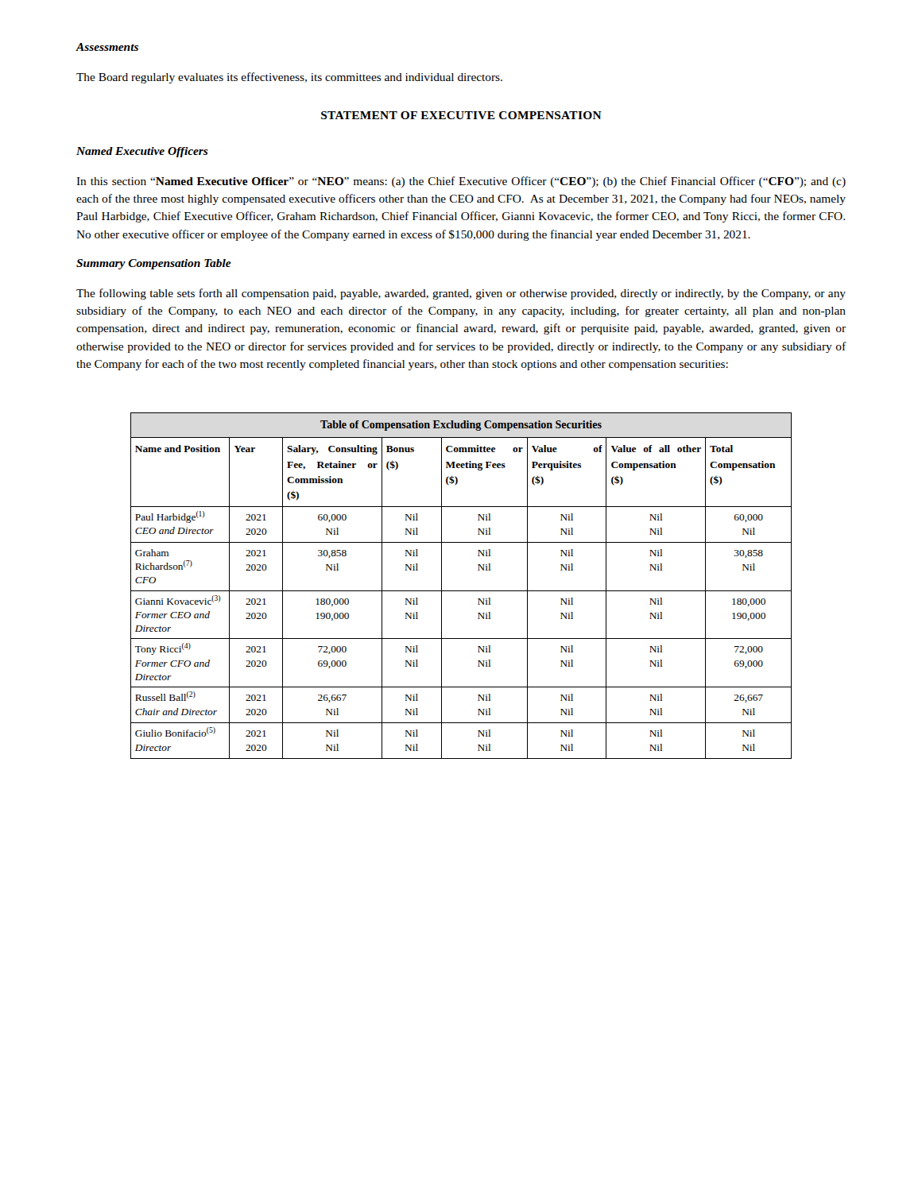Assessments
The Board regularly evaluates its effectiveness, its committees and individual directors.
STATEMENT OF EXECUTIVE COMPENSATION
Named Executive Officers
In this section “Named Executive Officer” or “NEO” means: (a) the Chief Executive Officer (“CEO”); (b) the Chief Financial Officer (“CFO”); and (c) each of the three most highly compensated executive officers other than the CEO and CFO. As at December 31, 2021, the Company had four NEOs, namely Paul Harbidge, Chief Executive Officer, Graham Richardson, Chief Financial Officer, Gianni Kovacevic, the former CEO, and Tony Ricci, the former CFO. No other executive officer or employee of the Company earned in excess of $150,000 during the financial year ended December 31, 2021.
Summary Compensation Table
The following table sets forth all compensation paid, payable, awarded, granted, given or otherwise provided, directly or indirectly, by the Company, or any subsidiary of the Company, to each NEO and each director of the Company, in any capacity, including, for greater certainty, all plan and non-plan compensation, direct and indirect pay, remuneration, economic or financial award, reward, gift or perquisite paid, payable, awarded, granted, given or otherwise provided to the NEO or director for services provided and for services to be provided, directly or indirectly, to the Company or any subsidiary of the Company for each of the two most recently completed financial years, other than stock options and other compensation securities:
| Table of Compensation Excluding Compensation Securities |
| Name and Position | Year | Salary, Consulting Fee, Retainer or Commission ($) | Bonus ($) | Committee or Meeting Fees ($) | Value of Perquisites ($) | Value of all other Compensation ($) | Total Compensation ($) |
| Paul Harbidge (1) CEO and Director | 2021 2020 | 60,000 Nil | Nil Nil | Nil Nil | Nil Nil | Nil Nil | 60,000 Nil |
| Graham Richardson (7) CFO | 2021 2020 | 30,858 Nil | Nil Nil | Nil Nil | Nil Nil | Nil Nil | 30,858 Nil |
| Gianni Kovacevic (3) Former CEO and Director | 2021 2020 | 180,000 190,000 | Nil Nil | Nil Nil | Nil Nil | Nil Nil | 180,000 190,000 |
| Tony Ricci (4) Former CFO and Director | 2021 2020 | 72,000 69,000 | Nil Nil | Nil Nil | Nil Nil | Nil Nil | 72,000 69,000 |
| Russell Ball (2) Chair and Director | 2021 2020 | 26,667 Nil | Nil Nil | Nil Nil | Nil Nil | Nil Nil | 26,667 Nil |
| Giulio Bonifacio (5) Director | 2021 2020 | Nil Nil | Nil Nil | Nil Nil | Nil Nil | Nil Nil | Nil Nil |